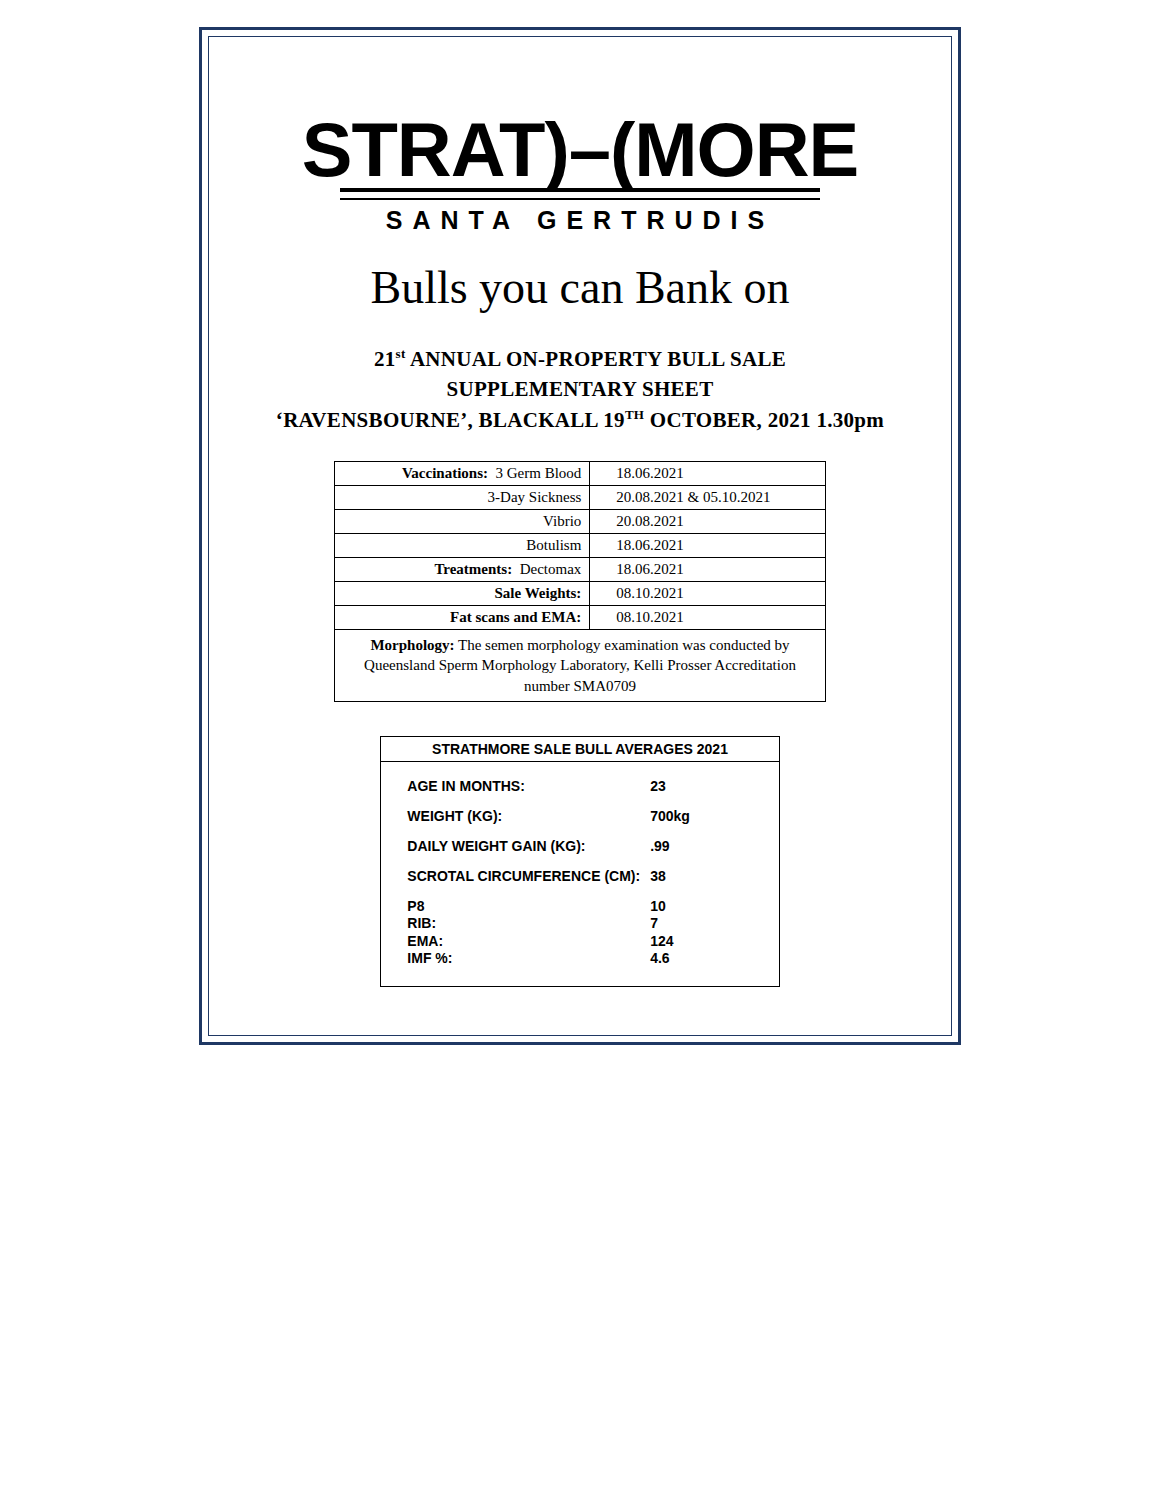STRAT)–(MORE
SANTA GERTRUDIS
Bulls you can Bank on
21st ANNUAL ON-PROPERTY BULL SALE
SUPPLEMENTARY SHEET
‘RAVENSBOURNE’, BLACKALL 19TH OCTOBER, 2021 1.30pm
| Vaccinations: 3 Germ Blood | 18.06.2021 |
| 3-Day Sickness | 20.08.2021 & 05.10.2021 |
| Vibrio | 20.08.2021 |
| Botulism | 18.06.2021 |
| Treatments: Dectomax | 18.06.2021 |
| Sale Weights: | 08.10.2021 |
| Fat scans and EMA: | 08.10.2021 |
| Morphology: The semen morphology examination was conducted by Queensland Sperm Morphology Laboratory, Kelli Prosser Accreditation number SMA0709 |
STRATHMORE SALE BULL AVERAGES 2021
| AGE IN MONTHS: | 23 |
| WEIGHT (KG): | 700kg |
| DAILY WEIGHT GAIN (KG): | .99 |
| SCROTAL CIRCUMFERENCE (CM): | 38 |
| P8 | 10 |
| RIB: | 7 |
| EMA: | 124 |
| IMF %: | 4.6 |